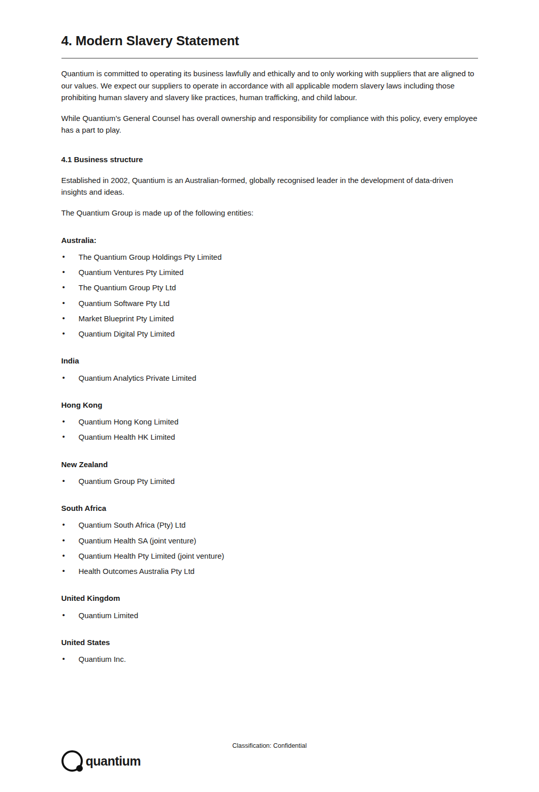4. Modern Slavery Statement
Quantium is committed to operating its business lawfully and ethically and to only working with suppliers that are aligned to our values. We expect our suppliers to operate in accordance with all applicable modern slavery laws including those prohibiting human slavery and slavery like practices, human trafficking, and child labour.
While Quantium’s General Counsel has overall ownership and responsibility for compliance with this policy, every employee has a part to play.
4.1 Business structure
Established in 2002, Quantium is an Australian-formed, globally recognised leader in the development of data-driven insights and ideas.
The Quantium Group is made up of the following entities:
Australia:
The Quantium Group Holdings Pty Limited
Quantium Ventures Pty Limited
The Quantium Group Pty Ltd
Quantium Software Pty Ltd
Market Blueprint Pty Limited
Quantium Digital Pty Limited
India
Quantium Analytics Private Limited
Hong Kong
Quantium Hong Kong Limited
Quantium Health HK Limited
New Zealand
Quantium Group Pty Limited
South Africa
Quantium South Africa (Pty) Ltd
Quantium Health SA (joint venture)
Quantium Health Pty Limited (joint venture)
Health Outcomes Australia Pty Ltd
United Kingdom
Quantium Limited
United States
Quantium Inc.
quantium
Classification: Confidential